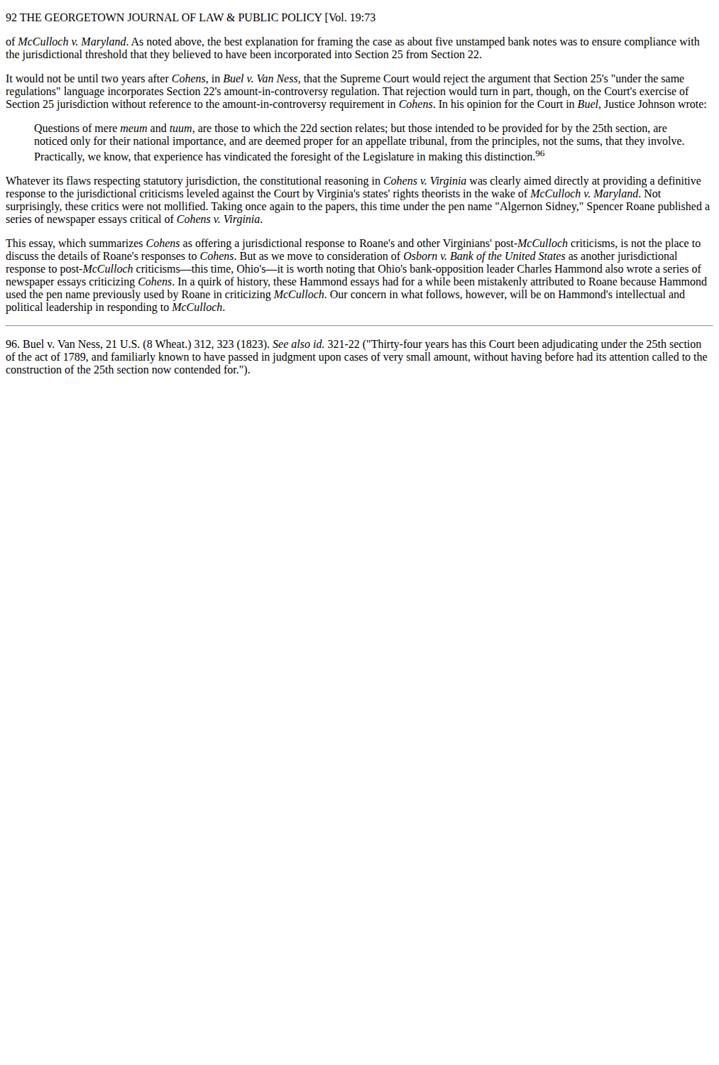92 THE GEORGETOWN JOURNAL OF LAW & PUBLIC POLICY [Vol. 19:73
of McCulloch v. Maryland. As noted above, the best explanation for framing the case as about five unstamped bank notes was to ensure compliance with the jurisdictional threshold that they believed to have been incorporated into Section 25 from Section 22.
It would not be until two years after Cohens, in Buel v. Van Ness, that the Supreme Court would reject the argument that Section 25's "under the same regulations" language incorporates Section 22's amount-in-controversy regulation. That rejection would turn in part, though, on the Court's exercise of Section 25 jurisdiction without reference to the amount-in-controversy requirement in Cohens. In his opinion for the Court in Buel, Justice Johnson wrote:
Questions of mere meum and tuum, are those to which the 22d section relates; but those intended to be provided for by the 25th section, are noticed only for their national importance, and are deemed proper for an appellate tribunal, from the principles, not the sums, that they involve. Practically, we know, that experience has vindicated the foresight of the Legislature in making this distinction.96
Whatever its flaws respecting statutory jurisdiction, the constitutional reasoning in Cohens v. Virginia was clearly aimed directly at providing a definitive response to the jurisdictional criticisms leveled against the Court by Virginia's states' rights theorists in the wake of McCulloch v. Maryland. Not surprisingly, these critics were not mollified. Taking once again to the papers, this time under the pen name "Algernon Sidney," Spencer Roane published a series of newspaper essays critical of Cohens v. Virginia.
This essay, which summarizes Cohens as offering a jurisdictional response to Roane's and other Virginians' post-McCulloch criticisms, is not the place to discuss the details of Roane's responses to Cohens. But as we move to consideration of Osborn v. Bank of the United States as another jurisdictional response to post-McCulloch criticisms—this time, Ohio's—it is worth noting that Ohio's bank-opposition leader Charles Hammond also wrote a series of newspaper essays criticizing Cohens. In a quirk of history, these Hammond essays had for a while been mistakenly attributed to Roane because Hammond used the pen name previously used by Roane in criticizing McCulloch. Our concern in what follows, however, will be on Hammond's intellectual and political leadership in responding to McCulloch.
96. Buel v. Van Ness, 21 U.S. (8 Wheat.) 312, 323 (1823). See also id. 321-22 ("Thirty-four years has this Court been adjudicating under the 25th section of the act of 1789, and familiarly known to have passed in judgment upon cases of very small amount, without having before had its attention called to the construction of the 25th section now contended for.").